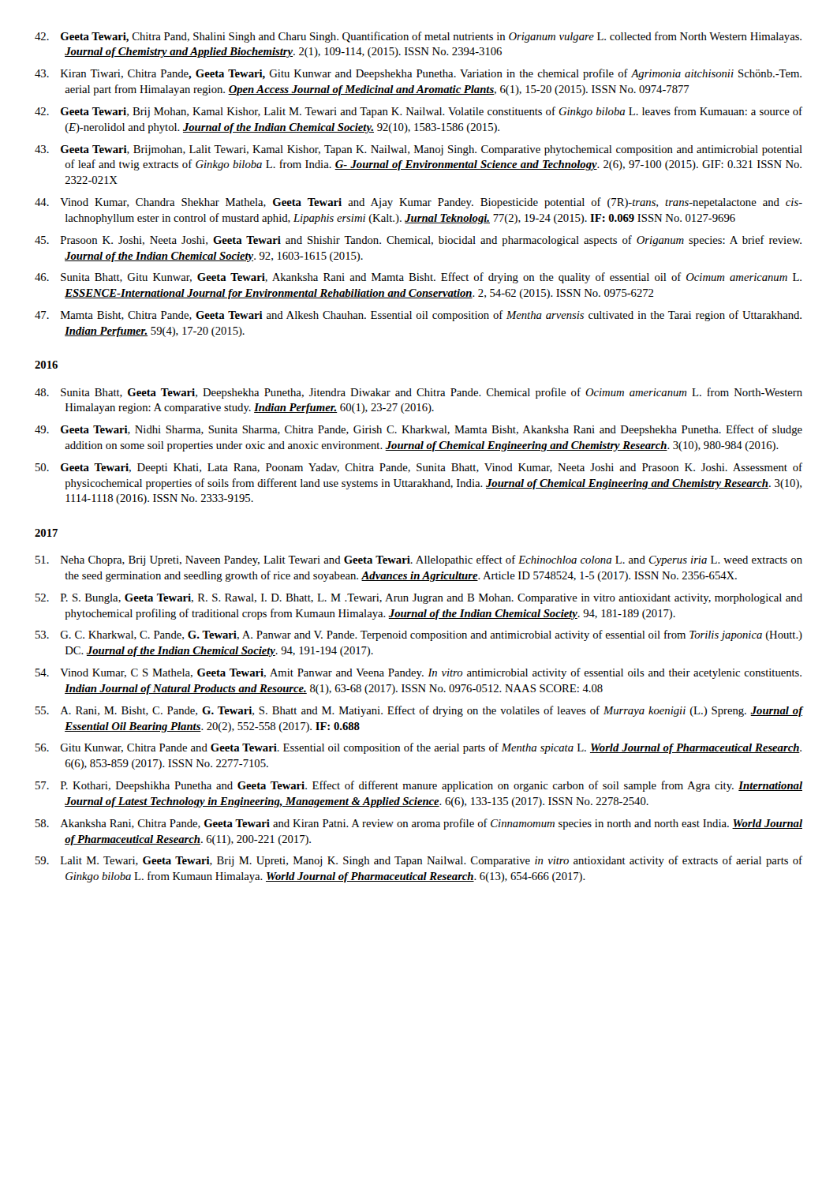42. Geeta Tewari, Chitra Pand, Shalini Singh and Charu Singh. Quantification of metal nutrients in Origanum vulgare L. collected from North Western Himalayas. Journal of Chemistry and Applied Biochemistry. 2(1), 109-114, (2015). ISSN No. 2394-3106
43. Kiran Tiwari, Chitra Pande, Geeta Tewari, Gitu Kunwar and Deepshekha Punetha. Variation in the chemical profile of Agrimonia aitchisonii Schönb.-Tem. aerial part from Himalayan region. Open Access Journal of Medicinal and Aromatic Plants, 6(1), 15-20 (2015). ISSN No. 0974-7877
42. Geeta Tewari, Brij Mohan, Kamal Kishor, Lalit M. Tewari and Tapan K. Nailwal. Volatile constituents of Ginkgo biloba L. leaves from Kumauan: a source of (E)-nerolidol and phytol. Journal of the Indian Chemical Society. 92(10), 1583-1586 (2015).
43. Geeta Tewari, Brijmohan, Lalit Tewari, Kamal Kishor, Tapan K. Nailwal, Manoj Singh. Comparative phytochemical composition and antimicrobial potential of leaf and twig extracts of Ginkgo biloba L. from India. G- Journal of Environmental Science and Technology. 2(6), 97-100 (2015). GIF: 0.321 ISSN No. 2322-021X
44. Vinod Kumar, Chandra Shekhar Mathela, Geeta Tewari and Ajay Kumar Pandey. Biopesticide potential of (7R)-trans, trans-nepetalactone and cis-lachnophyllum ester in control of mustard aphid, Lipaphis ersimi (Kalt.). Jurnal Teknologi. 77(2), 19-24 (2015). IF: 0.069 ISSN No. 0127-9696
45. Prasoon K. Joshi, Neeta Joshi, Geeta Tewari and Shishir Tandon. Chemical, biocidal and pharmacological aspects of Origanum species: A brief review. Journal of the Indian Chemical Society. 92, 1603-1615 (2015).
46. Sunita Bhatt, Gitu Kunwar, Geeta Tewari, Akanksha Rani and Mamta Bisht. Effect of drying on the quality of essential oil of Ocimum americanum L. ESSENCE-International Journal for Environmental Rehabiliation and Conservation. 2, 54-62 (2015). ISSN No. 0975-6272
47. Mamta Bisht, Chitra Pande, Geeta Tewari and Alkesh Chauhan. Essential oil composition of Mentha arvensis cultivated in the Tarai region of Uttarakhand. Indian Perfumer. 59(4), 17-20 (2015).
2016
48. Sunita Bhatt, Geeta Tewari, Deepshekha Punetha, Jitendra Diwakar and Chitra Pande. Chemical profile of Ocimum americanum L. from North-Western Himalayan region: A comparative study. Indian Perfumer. 60(1), 23-27 (2016).
49. Geeta Tewari, Nidhi Sharma, Sunita Sharma, Chitra Pande, Girish C. Kharkwal, Mamta Bisht, Akanksha Rani and Deepshekha Punetha. Effect of sludge addition on some soil properties under oxic and anoxic environment. Journal of Chemical Engineering and Chemistry Research. 3(10), 980-984 (2016).
50. Geeta Tewari, Deepti Khati, Lata Rana, Poonam Yadav, Chitra Pande, Sunita Bhatt, Vinod Kumar, Neeta Joshi and Prasoon K. Joshi. Assessment of physicochemical properties of soils from different land use systems in Uttarakhand, India. Journal of Chemical Engineering and Chemistry Research. 3(10), 1114-1118 (2016). ISSN No. 2333-9195.
2017
51. Neha Chopra, Brij Upreti, Naveen Pandey, Lalit Tewari and Geeta Tewari. Allelopathic effect of Echinochloa colona L. and Cyperus iria L. weed extracts on the seed germination and seedling growth of rice and soyabean. Advances in Agriculture. Article ID 5748524, 1-5 (2017). ISSN No. 2356-654X.
52. P. S. Bungla, Geeta Tewari, R. S. Rawal, I. D. Bhatt, L. M .Tewari, Arun Jugran and B Mohan. Comparative in vitro antioxidant activity, morphological and phytochemical profiling of traditional crops from Kumaun Himalaya. Journal of the Indian Chemical Society. 94, 181-189 (2017).
53. G. C. Kharkwal, C. Pande, G. Tewari, A. Panwar and V. Pande. Terpenoid composition and antimicrobial activity of essential oil from Torilis japonica (Houtt.) DC. Journal of the Indian Chemical Society. 94, 191-194 (2017).
54. Vinod Kumar, C S Mathela, Geeta Tewari, Amit Panwar and Veena Pandey. In vitro antimicrobial activity of essential oils and their acetylenic constituents. Indian Journal of Natural Products and Resource. 8(1), 63-68 (2017). ISSN No. 0976-0512. NAAS SCORE: 4.08
55. A. Rani, M. Bisht, C. Pande, G. Tewari, S. Bhatt and M. Matiyani. Effect of drying on the volatiles of leaves of Murraya koenigii (L.) Spreng. Journal of Essential Oil Bearing Plants. 20(2), 552-558 (2017). IF: 0.688
56. Gitu Kunwar, Chitra Pande and Geeta Tewari. Essential oil composition of the aerial parts of Mentha spicata L. World Journal of Pharmaceutical Research. 6(6), 853-859 (2017). ISSN No. 2277-7105.
57. P. Kothari, Deepshikha Punetha and Geeta Tewari. Effect of different manure application on organic carbon of soil sample from Agra city. International Journal of Latest Technology in Engineering, Management & Applied Science. 6(6), 133-135 (2017). ISSN No. 2278-2540.
58. Akanksha Rani, Chitra Pande, Geeta Tewari and Kiran Patni. A review on aroma profile of Cinnamomum species in north and north east India. World Journal of Pharmaceutical Research. 6(11), 200-221 (2017).
59. Lalit M. Tewari, Geeta Tewari, Brij M. Upreti, Manoj K. Singh and Tapan Nailwal. Comparative in vitro antioxidant activity of extracts of aerial parts of Ginkgo biloba L. from Kumaun Himalaya. World Journal of Pharmaceutical Research. 6(13), 654-666 (2017).